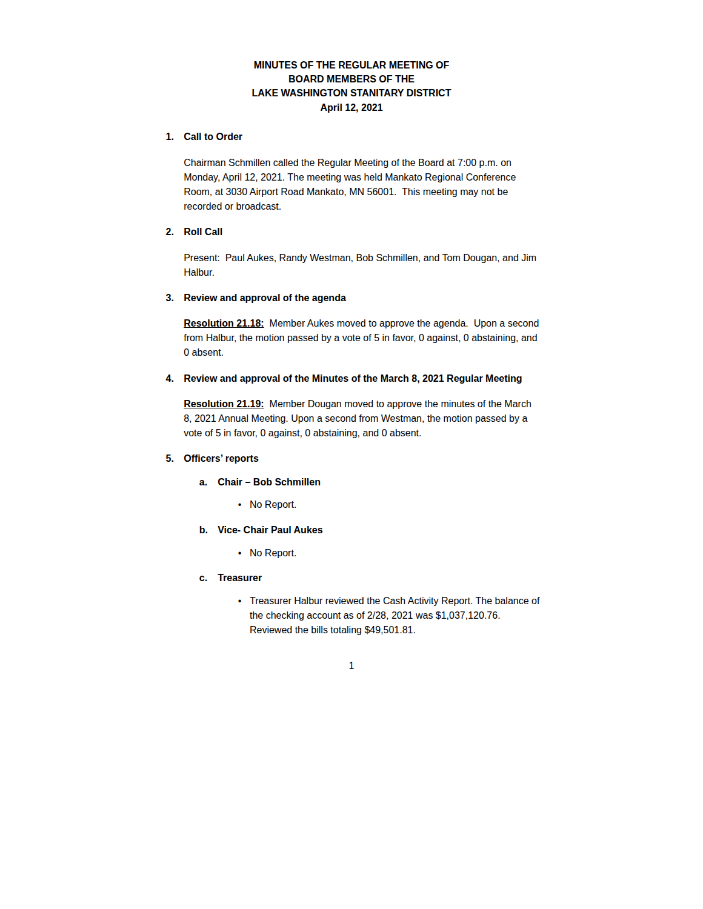MINUTES OF THE REGULAR MEETING OF
BOARD MEMBERS OF THE
LAKE WASHINGTON STANITARY DISTRICT
April 12, 2021
1.
Call to Order
Chairman Schmillen called the Regular Meeting of the Board at 7:00 p.m. on Monday, April 12, 2021. The meeting was held Mankato Regional Conference Room, at 3030 Airport Road Mankato, MN 56001. This meeting may not be recorded or broadcast.
2.
Roll Call
Present: Paul Aukes, Randy Westman, Bob Schmillen, and Tom Dougan, and Jim Halbur.
3.
Review and approval of the agenda
Resolution 21.18: Member Aukes moved to approve the agenda. Upon a second from Halbur, the motion passed by a vote of 5 in favor, 0 against, 0 abstaining, and 0 absent.
4.
Review and approval of the Minutes of the March 8, 2021 Regular Meeting
Resolution 21.19: Member Dougan moved to approve the minutes of the March 8, 2021 Annual Meeting. Upon a second from Westman, the motion passed by a vote of 5 in favor, 0 against, 0 abstaining, and 0 absent.
5.
Officers’ reports
a. Chair – Bob Schmillen
No Report.
b. Vice- Chair Paul Aukes
No Report.
c. Treasurer
Treasurer Halbur reviewed the Cash Activity Report. The balance of the checking account as of 2/28, 2021 was $1,037,120.76. Reviewed the bills totaling $49,501.81.
1